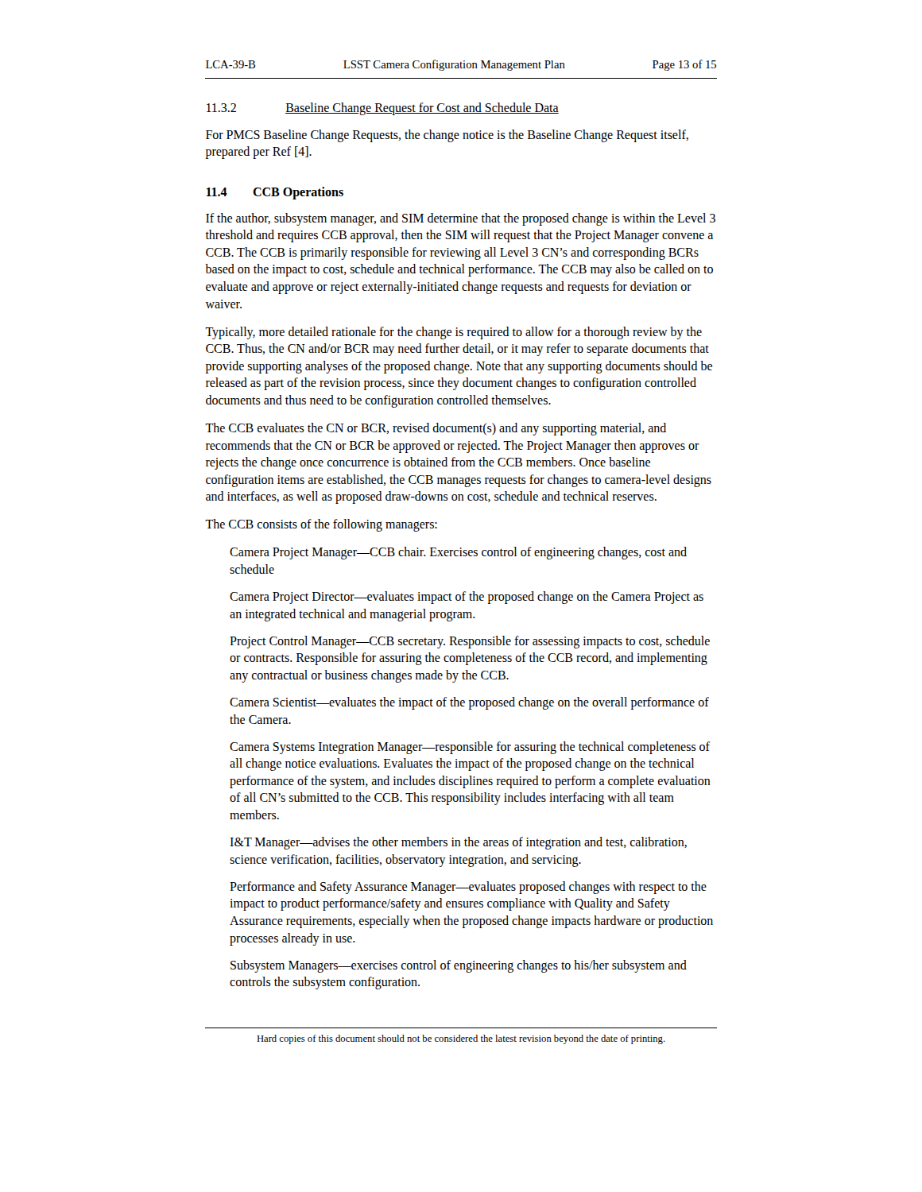LCA-39-B
LSST Camera Configuration Management Plan
Page 13 of 15
11.3.2 Baseline Change Request for Cost and Schedule Data
For PMCS Baseline Change Requests, the change notice is the Baseline Change Request itself, prepared per Ref [4].
11.4 CCB Operations
If the author, subsystem manager, and SIM determine that the proposed change is within the Level 3 threshold and requires CCB approval, then the SIM will request that the Project Manager convene a CCB. The CCB is primarily responsible for reviewing all Level 3 CN’s and corresponding BCRs based on the impact to cost, schedule and technical performance. The CCB may also be called on to evaluate and approve or reject externally-initiated change requests and requests for deviation or waiver.
Typically, more detailed rationale for the change is required to allow for a thorough review by the CCB. Thus, the CN and/or BCR may need further detail, or it may refer to separate documents that provide supporting analyses of the proposed change. Note that any supporting documents should be released as part of the revision process, since they document changes to configuration controlled documents and thus need to be configuration controlled themselves.
The CCB evaluates the CN or BCR, revised document(s) and any supporting material, and recommends that the CN or BCR be approved or rejected. The Project Manager then approves or rejects the change once concurrence is obtained from the CCB members. Once baseline configuration items are established, the CCB manages requests for changes to camera-level designs and interfaces, as well as proposed draw-downs on cost, schedule and technical reserves.
The CCB consists of the following managers:
Camera Project Manager—CCB chair. Exercises control of engineering changes, cost and schedule
Camera Project Director—evaluates impact of the proposed change on the Camera Project as an integrated technical and managerial program.
Project Control Manager—CCB secretary. Responsible for assessing impacts to cost, schedule or contracts. Responsible for assuring the completeness of the CCB record, and implementing any contractual or business changes made by the CCB.
Camera Scientist—evaluates the impact of the proposed change on the overall performance of the Camera.
Camera Systems Integration Manager—responsible for assuring the technical completeness of all change notice evaluations. Evaluates the impact of the proposed change on the technical performance of the system, and includes disciplines required to perform a complete evaluation of all CN’s submitted to the CCB. This responsibility includes interfacing with all team members.
I&T Manager—advises the other members in the areas of integration and test, calibration, science verification, facilities, observatory integration, and servicing.
Performance and Safety Assurance Manager—evaluates proposed changes with respect to the impact to product performance/safety and ensures compliance with Quality and Safety Assurance requirements, especially when the proposed change impacts hardware or production processes already in use.
Subsystem Managers—exercises control of engineering changes to his/her subsystem and controls the subsystem configuration.
Hard copies of this document should not be considered the latest revision beyond the date of printing.